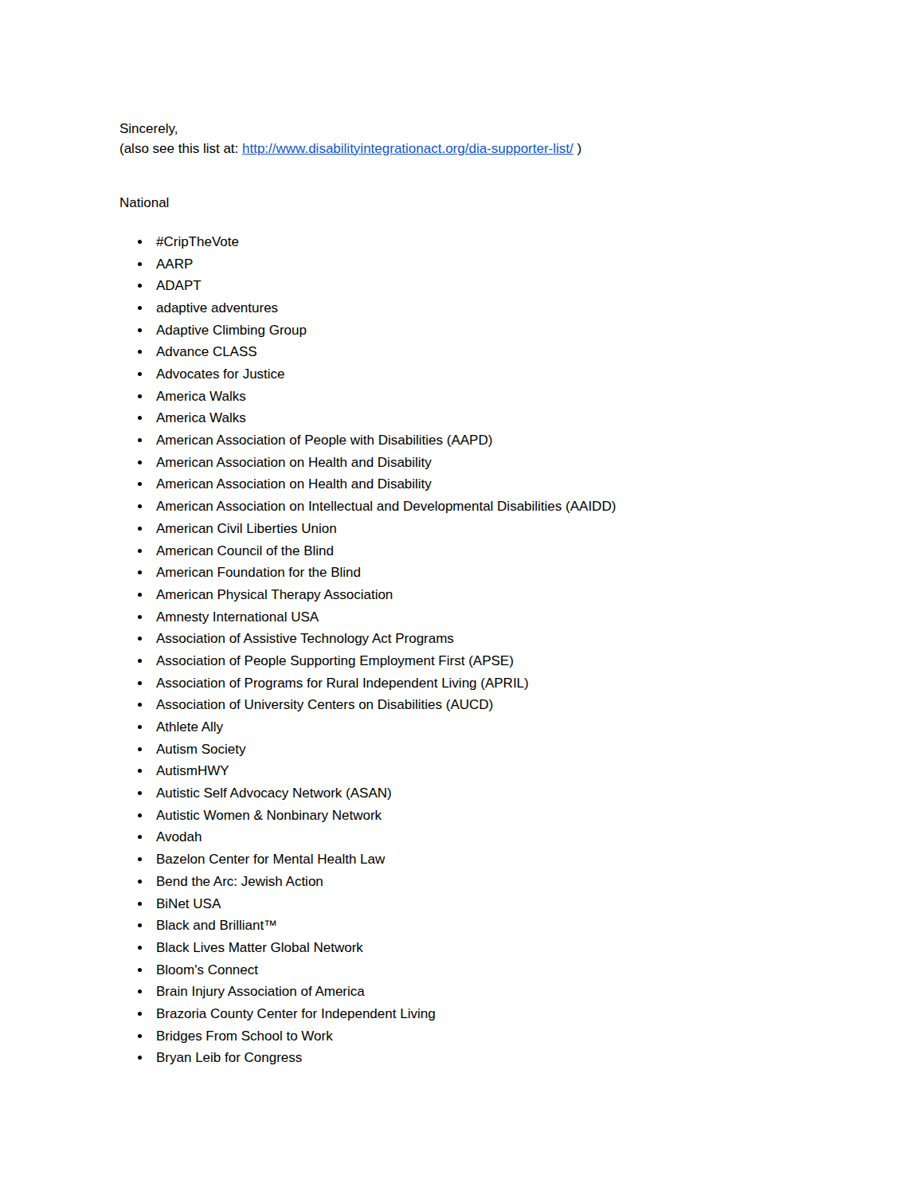Sincerely,
(also see this list at: http://www.disabilityintegrationact.org/dia-supporter-list/ )
National
#CripTheVote
AARP
ADAPT
adaptive adventures
Adaptive Climbing Group
Advance CLASS
Advocates for Justice
America Walks
America Walks
American Association of People with Disabilities (AAPD)
American Association on Health and Disability
American Association on Health and Disability
American Association on Intellectual and Developmental Disabilities (AAIDD)
American Civil Liberties Union
American Council of the Blind
American Foundation for the Blind
American Physical Therapy Association
Amnesty International USA
Association of Assistive Technology Act Programs
Association of People Supporting Employment First (APSE)
Association of Programs for Rural Independent Living (APRIL)
Association of University Centers on Disabilities (AUCD)
Athlete Ally
Autism Society
AutismHWY
Autistic Self Advocacy Network (ASAN)
Autistic Women & Nonbinary Network
Avodah
Bazelon Center for Mental Health Law
Bend the Arc: Jewish Action
BiNet USA
Black and Brilliant™
Black Lives Matter Global Network
Bloom's Connect
Brain Injury Association of America
Brazoria County Center for Independent Living
Bridges From School to Work
Bryan Leib for Congress